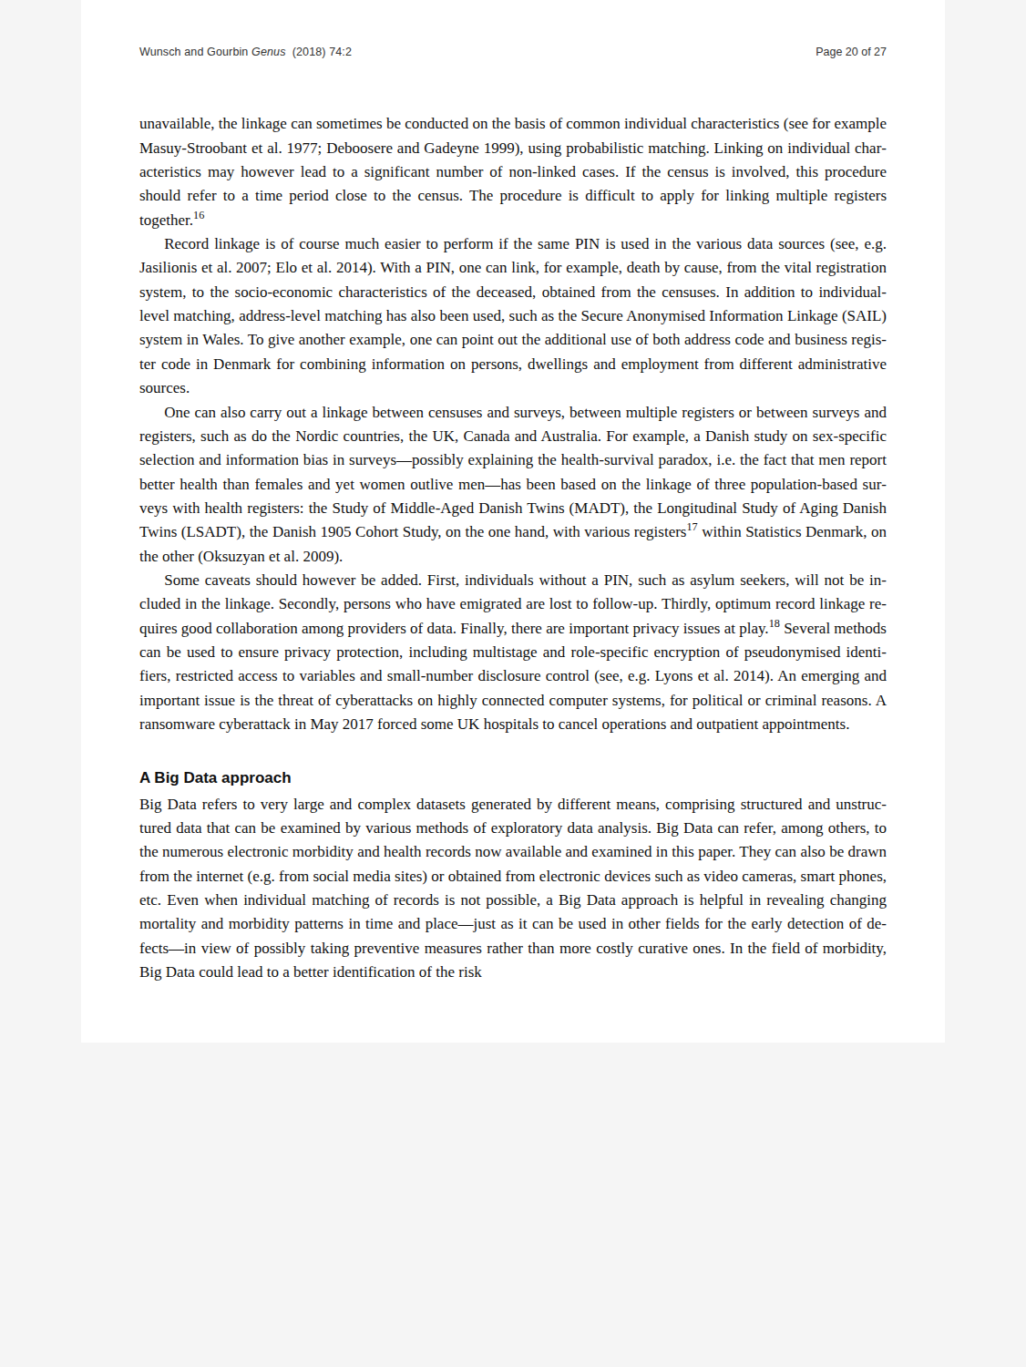Wunsch and Gourbin Genus (2018) 74:2 Page 20 of 27
unavailable, the linkage can sometimes be conducted on the basis of common individual characteristics (see for example Masuy-Stroobant et al. 1977; Deboosere and Gadeyne 1999), using probabilistic matching. Linking on individual characteristics may however lead to a significant number of non-linked cases. If the census is involved, this procedure should refer to a time period close to the census. The procedure is difficult to apply for linking multiple registers together.16
Record linkage is of course much easier to perform if the same PIN is used in the various data sources (see, e.g. Jasilionis et al. 2007; Elo et al. 2014). With a PIN, one can link, for example, death by cause, from the vital registration system, to the socio-economic characteristics of the deceased, obtained from the censuses. In addition to individual-level matching, address-level matching has also been used, such as the Secure Anonymised Information Linkage (SAIL) system in Wales. To give another example, one can point out the additional use of both address code and business register code in Denmark for combining information on persons, dwellings and employment from different administrative sources.
One can also carry out a linkage between censuses and surveys, between multiple registers or between surveys and registers, such as do the Nordic countries, the UK, Canada and Australia. For example, a Danish study on sex-specific selection and information bias in surveys—possibly explaining the health-survival paradox, i.e. the fact that men report better health than females and yet women outlive men—has been based on the linkage of three population-based surveys with health registers: the Study of Middle-Aged Danish Twins (MADT), the Longitudinal Study of Aging Danish Twins (LSADT), the Danish 1905 Cohort Study, on the one hand, with various registers17 within Statistics Denmark, on the other (Oksuzyan et al. 2009).
Some caveats should however be added. First, individuals without a PIN, such as asylum seekers, will not be included in the linkage. Secondly, persons who have emigrated are lost to follow-up. Thirdly, optimum record linkage requires good collaboration among providers of data. Finally, there are important privacy issues at play.18 Several methods can be used to ensure privacy protection, including multistage and role-specific encryption of pseudonymised identifiers, restricted access to variables and small-number disclosure control (see, e.g. Lyons et al. 2014). An emerging and important issue is the threat of cyberattacks on highly connected computer systems, for political or criminal reasons. A ransomware cyberattack in May 2017 forced some UK hospitals to cancel operations and outpatient appointments.
A Big Data approach
Big Data refers to very large and complex datasets generated by different means, comprising structured and unstructured data that can be examined by various methods of exploratory data analysis. Big Data can refer, among others, to the numerous electronic morbidity and health records now available and examined in this paper. They can also be drawn from the internet (e.g. from social media sites) or obtained from electronic devices such as video cameras, smart phones, etc. Even when individual matching of records is not possible, a Big Data approach is helpful in revealing changing mortality and morbidity patterns in time and place—just as it can be used in other fields for the early detection of defects—in view of possibly taking preventive measures rather than more costly curative ones. In the field of morbidity, Big Data could lead to a better identification of the risk